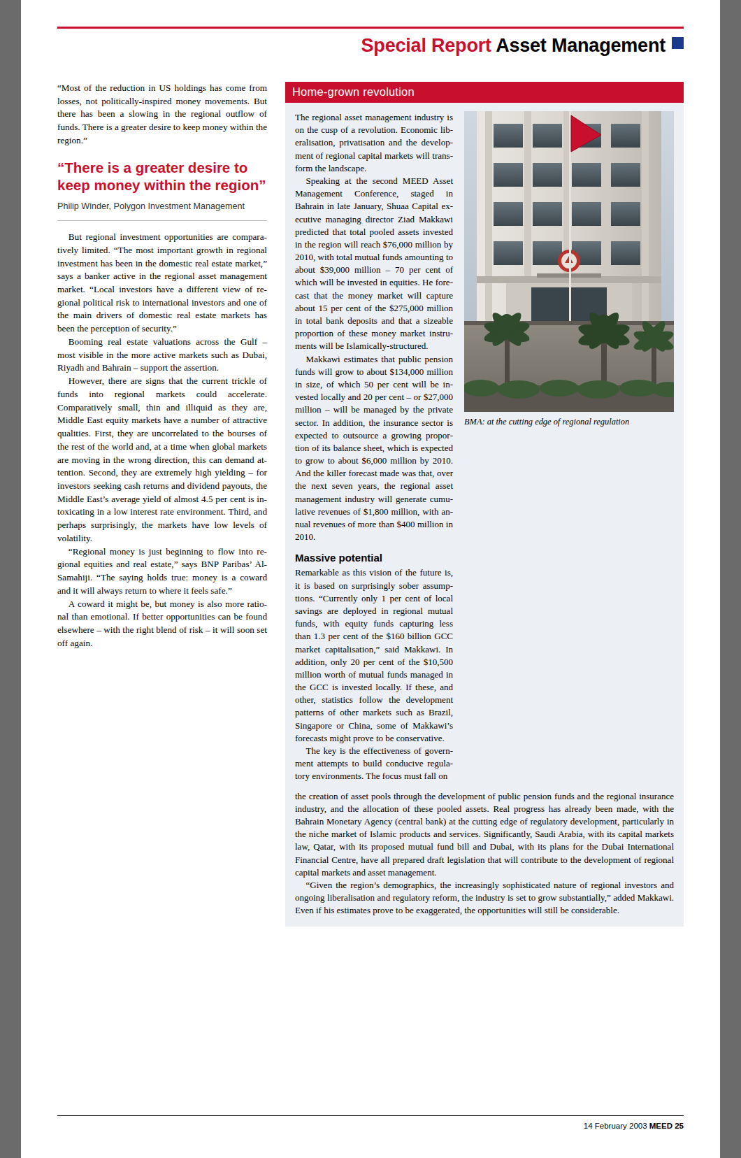Special Report Asset Management
“Most of the reduction in US holdings has come from losses, not politically-inspired money movements. But there has been a slowing in the regional outflow of funds. There is a greater desire to keep money within the region.”
“There is a greater desire to keep money within the region”
Philip Winder, Polygon Investment Management
But regional investment opportunities are comparatively limited. “The most important growth in regional investment has been in the domestic real estate market,” says a banker active in the regional asset management market. “Local investors have a different view of regional political risk to international investors and one of the main drivers of domestic real estate markets has been the perception of security.”
Booming real estate valuations across the Gulf – most visible in the more active markets such as Dubai, Riyadh and Bahrain – support the assertion.
However, there are signs that the current trickle of funds into regional markets could accelerate. Comparatively small, thin and illiquid as they are, Middle East equity markets have a number of attractive qualities. First, they are uncorrelated to the bourses of the rest of the world and, at a time when global markets are moving in the wrong direction, this can demand attention. Second, they are extremely high yielding – for investors seeking cash returns and dividend payouts, the Middle East’s average yield of almost 4.5 per cent is intoxicating in a low interest rate environment. Third, and perhaps surprisingly, the markets have low levels of volatility.
“Regional money is just beginning to flow into regional equities and real estate,” says BNP Paribas’ Al-Samahiji. “The saying holds true: money is a coward and it will always return to where it feels safe.”
A coward it might be, but money is also more rational than emotional. If better opportunities can be found elsewhere – with the right blend of risk – it will soon set off again.
Home-grown revolution
The regional asset management industry is on the cusp of a revolution. Economic liberalisation, privatisation and the development of regional capital markets will transform the landscape.
Speaking at the second MEED Asset Management Conference, staged in Bahrain in late January, Shuaa Capital executive managing director Ziad Makkawi predicted that total pooled assets invested in the region will reach $76,000 million by 2010, with total mutual funds amounting to about $39,000 million – 70 per cent of which will be invested in equities. He forecast that the money market will capture about 15 per cent of the $275,000 million in total bank deposits and that a sizeable proportion of these money market instruments will be Islamically-structured.
Makkawi estimates that public pension funds will grow to about $134,000 million in size, of which 50 per cent will be invested locally and 20 per cent – or $27,000 million – will be managed by the private sector. In addition, the insurance sector is expected to outsource a growing proportion of its balance sheet, which is expected to grow to about $6,000 million by 2010. And the killer forecast made was that, over the next seven years, the regional asset management industry will generate cumulative revenues of $1,800 million, with annual revenues of more than $400 million in 2010.
Massive potential
Remarkable as this vision of the future is, it is based on surprisingly sober assumptions. “Currently only 1 per cent of local savings are deployed in regional mutual funds, with equity funds capturing less than 1.3 per cent of the $160 billion GCC market capitalisation,” said Makkawi. In addition, only 20 per cent of the $10,500 million worth of mutual funds managed in the GCC is invested locally. If these, and other, statistics follow the development patterns of other markets such as Brazil, Singapore or China, some of Makkawi’s forecasts might prove to be conservative.
The key is the effectiveness of government attempts to build conducive regulatory environments. The focus must fall on
Everett-Heath
BMA: at the cutting edge of regional regulation
the creation of asset pools through the development of public pension funds and the regional insurance industry, and the allocation of these pooled assets. Real progress has already been made, with the Bahrain Monetary Agency (central bank) at the cutting edge of regulatory development, particularly in the niche market of Islamic products and services. Significantly, Saudi Arabia, with its capital markets law, Qatar, with its proposed mutual fund bill and Dubai, with its plans for the Dubai International Financial Centre, have all prepared draft legislation that will contribute to the development of regional capital markets and asset management.
“Given the region’s demographics, the increasingly sophisticated nature of regional investors and ongoing liberalisation and regulatory reform, the industry is set to grow substantially,” added Makkawi. Even if his estimates prove to be exaggerated, the opportunities will still be considerable.
14 February 2003 MEED 25